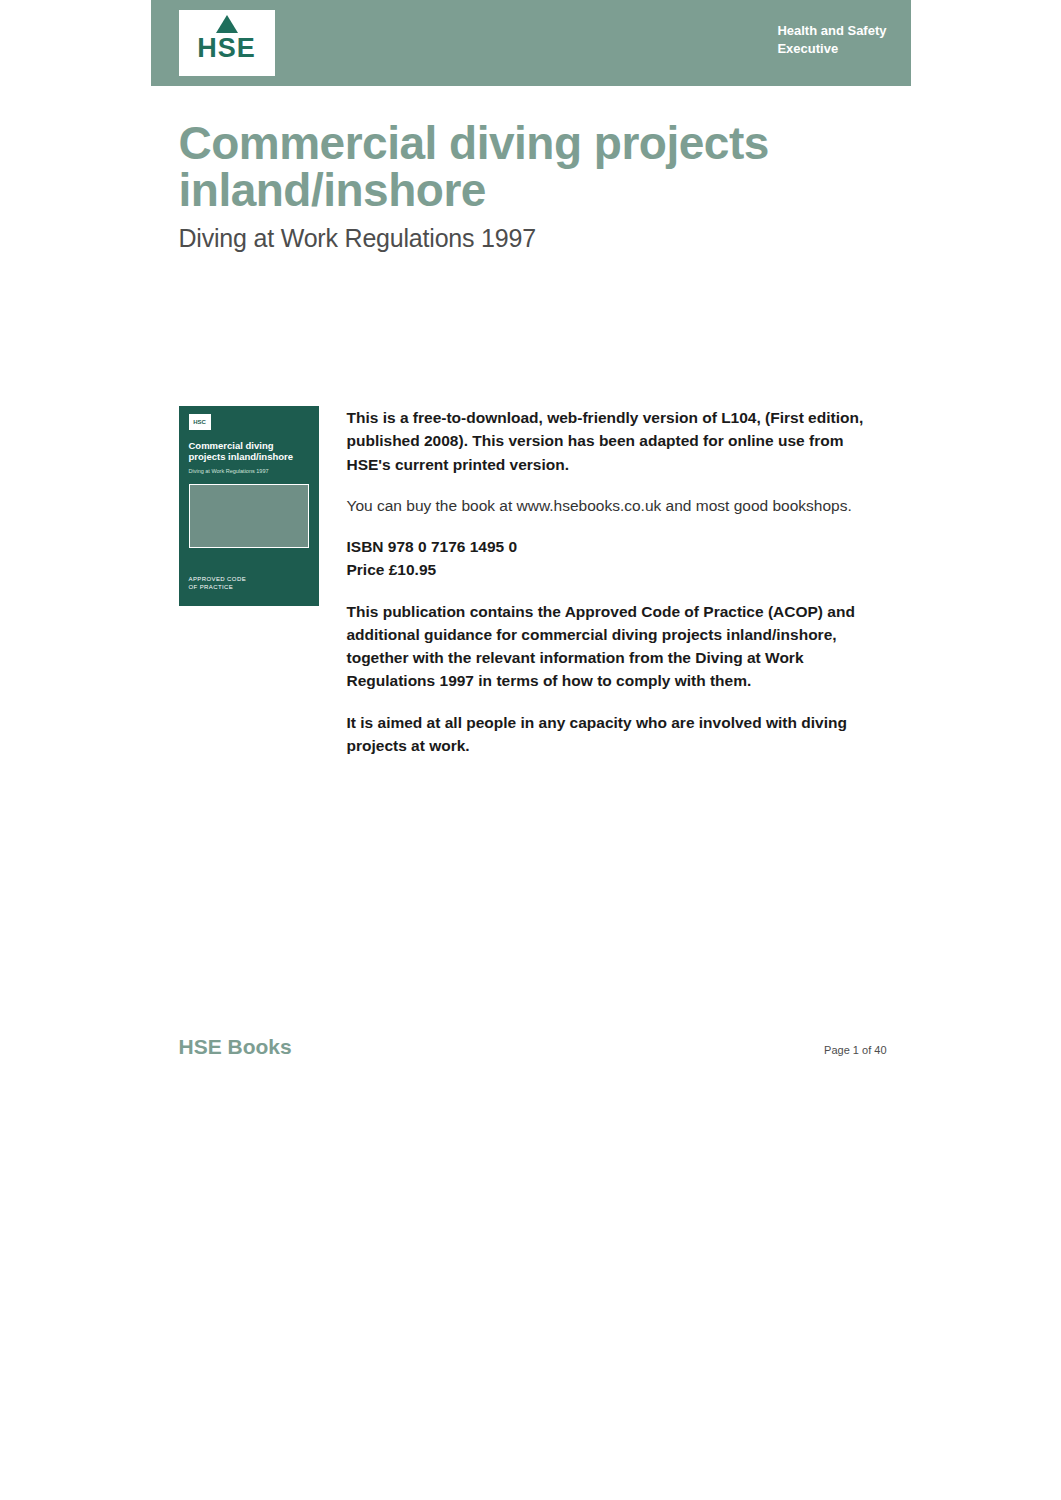HSE
Health and Safety
Executive
Commercial diving projects
inland/inshore
Diving at Work Regulations 1997
HSC
Commercial diving
projects inland/inshore
Diving at Work Regulations 1997
APPROVED CODE
OF PRACTICE
This is a free-to-download, web-friendly version of L104, (First edition, published 2008). This version has been adapted for online use from HSE's current printed version.
You can buy the book at www.hsebooks.co.uk and most good bookshops.
ISBN 978 0 7176 1495 0
Price £10.95
This publication contains the Approved Code of Practice (ACOP) and additional guidance for commercial diving projects inland/inshore, together with the relevant information from the Diving at Work Regulations 1997 in terms of how to comply with them.
It is aimed at all people in any capacity who are involved with diving projects at work.
HSE Books
Page 1 of 40